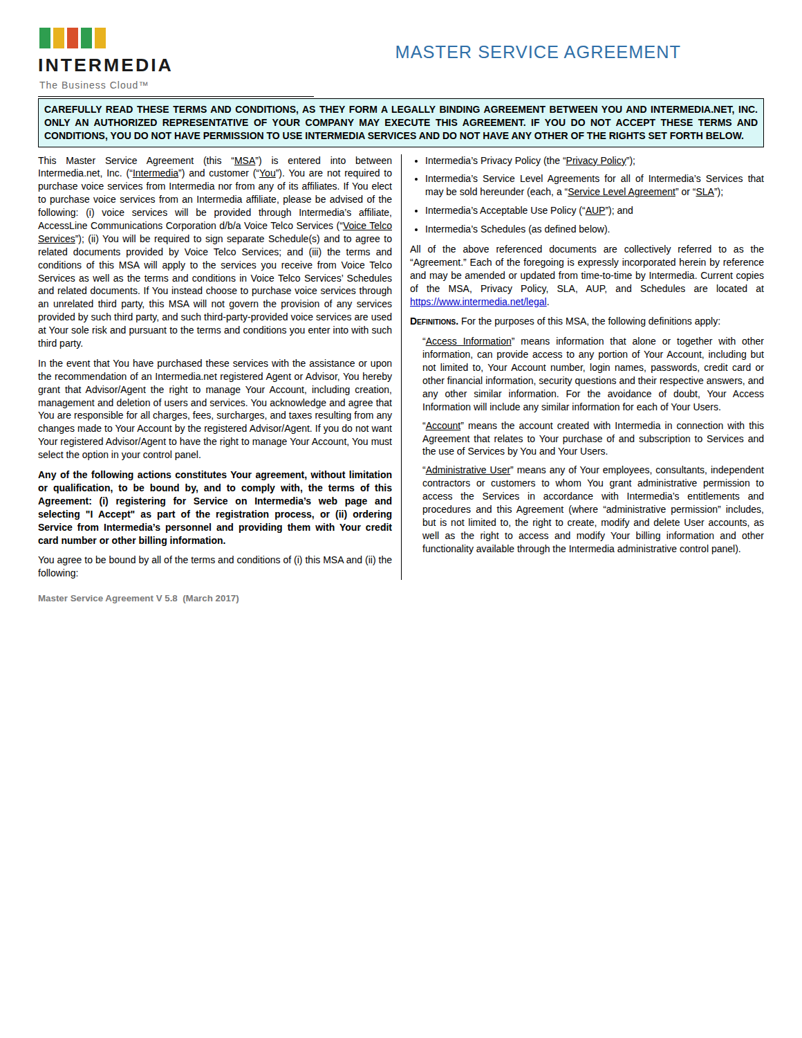INTERMEDIA
The Business Cloud™
MASTER SERVICE AGREEMENT
CAREFULLY READ THESE TERMS AND CONDITIONS, AS THEY FORM A LEGALLY BINDING AGREEMENT BETWEEN YOU AND INTERMEDIA.NET, INC. ONLY AN AUTHORIZED REPRESENTATIVE OF YOUR COMPANY MAY EXECUTE THIS AGREEMENT. IF YOU DO NOT ACCEPT THESE TERMS AND CONDITIONS, YOU DO NOT HAVE PERMISSION TO USE INTERMEDIA SERVICES AND DO NOT HAVE ANY OTHER OF THE RIGHTS SET FORTH BELOW.
This Master Service Agreement (this “MSA”) is entered into between Intermedia.net, Inc. (“Intermedia”) and customer (“You”). You are not required to purchase voice services from Intermedia nor from any of its affiliates. If You elect to purchase voice services from an Intermedia affiliate, please be advised of the following: (i) voice services will be provided through Intermedia’s affiliate, AccessLine Communications Corporation d/b/a Voice Telco Services (“Voice Telco Services”); (ii) You will be required to sign separate Schedule(s) and to agree to related documents provided by Voice Telco Services; and (iii) the terms and conditions of this MSA will apply to the services you receive from Voice Telco Services as well as the terms and conditions in Voice Telco Services’ Schedules and related documents. If You instead choose to purchase voice services through an unrelated third party, this MSA will not govern the provision of any services provided by such third party, and such third-party-provided voice services are used at Your sole risk and pursuant to the terms and conditions you enter into with such third party.
In the event that You have purchased these services with the assistance or upon the recommendation of an Intermedia.net registered Agent or Advisor, You hereby grant that Advisor/Agent the right to manage Your Account, including creation, management and deletion of users and services. You acknowledge and agree that You are responsible for all charges, fees, surcharges, and taxes resulting from any changes made to Your Account by the registered Advisor/Agent. If you do not want Your registered Advisor/Agent to have the right to manage Your Account, You must select the option in your control panel.
Any of the following actions constitutes Your agreement, without limitation or qualification, to be bound by, and to comply with, the terms of this Agreement: (i) registering for Service on Intermedia’s web page and selecting "I Accept" as part of the registration process, or (ii) ordering Service from Intermedia’s personnel and providing them with Your credit card number or other billing information.
You agree to be bound by all of the terms and conditions of (i) this MSA and (ii) the following:
Intermedia’s Privacy Policy (the “Privacy Policy”);
Intermedia’s Service Level Agreements for all of Intermedia’s Services that may be sold hereunder (each, a “Service Level Agreement” or “SLA”);
Intermedia’s Acceptable Use Policy (“AUP”); and
Intermedia’s Schedules (as defined below).
All of the above referenced documents are collectively referred to as the “Agreement.” Each of the foregoing is expressly incorporated herein by reference and may be amended or updated from time-to-time by Intermedia. Current copies of the MSA, Privacy Policy, SLA, AUP, and Schedules are located at https://www.intermedia.net/legal.
Definitions. For the purposes of this MSA, the following definitions apply:
“Access Information” means information that alone or together with other information, can provide access to any portion of Your Account, including but not limited to, Your Account number, login names, passwords, credit card or other financial information, security questions and their respective answers, and any other similar information. For the avoidance of doubt, Your Access Information will include any similar information for each of Your Users.
“Account” means the account created with Intermedia in connection with this Agreement that relates to Your purchase of and subscription to Services and the use of Services by You and Your Users.
“Administrative User” means any of Your employees, consultants, independent contractors or customers to whom You grant administrative permission to access the Services in accordance with Intermedia’s entitlements and procedures and this Agreement (where “administrative permission” includes, but is not limited to, the right to create, modify and delete User accounts, as well as the right to access and modify Your billing information and other functionality available through the Intermedia administrative control panel).
Master Service Agreement V 5.8 (March 2017)